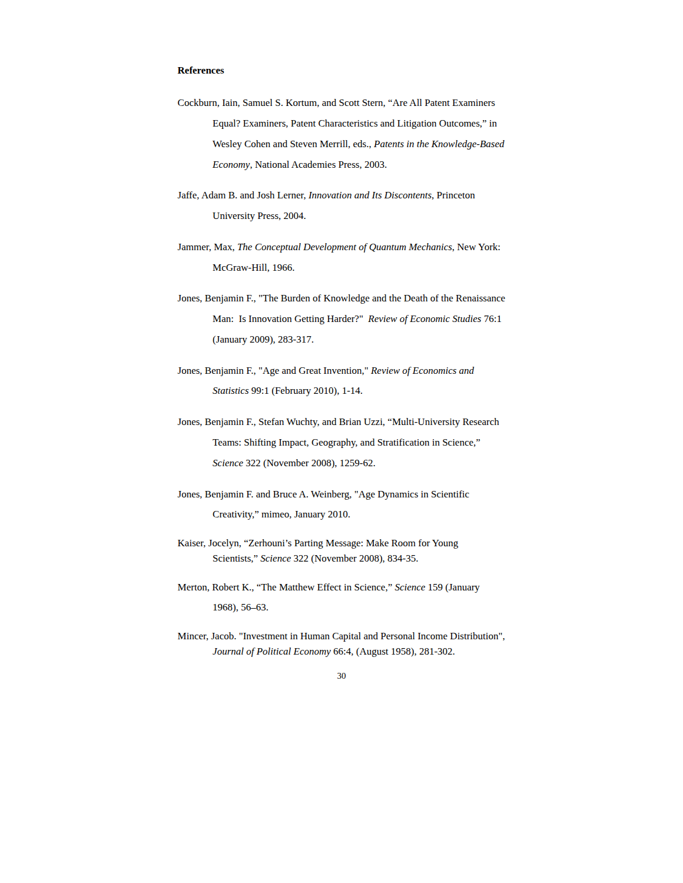References
Cockburn, Iain, Samuel S. Kortum, and Scott Stern, “Are All Patent Examiners Equal? Examiners, Patent Characteristics and Litigation Outcomes,” in Wesley Cohen and Steven Merrill, eds., Patents in the Knowledge-Based Economy, National Academies Press, 2003.
Jaffe, Adam B. and Josh Lerner, Innovation and Its Discontents, Princeton University Press, 2004.
Jammer, Max, The Conceptual Development of Quantum Mechanics, New York: McGraw-Hill, 1966.
Jones, Benjamin F., "The Burden of Knowledge and the Death of the Renaissance Man: Is Innovation Getting Harder?" Review of Economic Studies 76:1 (January 2009), 283-317.
Jones, Benjamin F., "Age and Great Invention," Review of Economics and Statistics 99:1 (February 2010), 1-14.
Jones, Benjamin F., Stefan Wuchty, and Brian Uzzi, “Multi-University Research Teams: Shifting Impact, Geography, and Stratification in Science,” Science 322 (November 2008), 1259-62.
Jones, Benjamin F. and Bruce A. Weinberg, "Age Dynamics in Scientific Creativity,” mimeo, January 2010.
Kaiser, Jocelyn, “Zerhouni’s Parting Message: Make Room for Young Scientists,” Science 322 (November 2008), 834-35.
Merton, Robert K., “The Matthew Effect in Science,” Science 159 (January 1968), 56–63.
Mincer, Jacob. "Investment in Human Capital and Personal Income Distribution", Journal of Political Economy 66:4, (August 1958), 281-302.
30